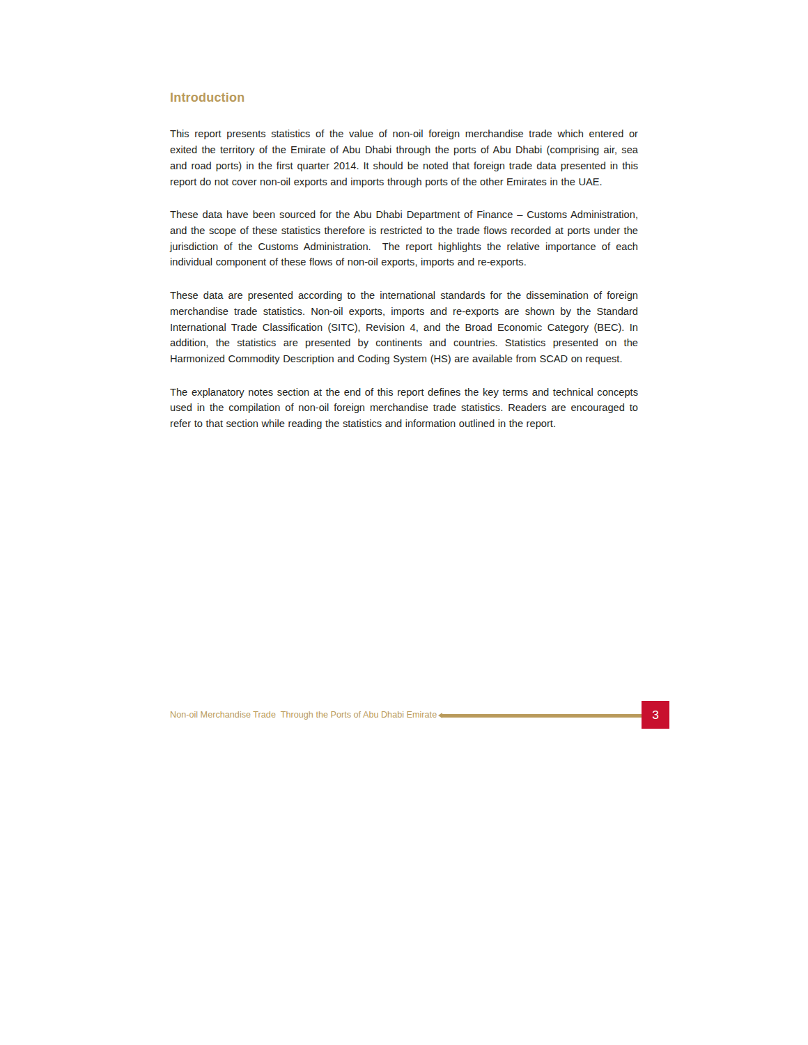Introduction
This report presents statistics of the value of non-oil foreign merchandise trade which entered or exited the territory of the Emirate of Abu Dhabi through the ports of Abu Dhabi (comprising air, sea and road ports) in the first quarter 2014. It should be noted that foreign trade data presented in this report do not cover non-oil exports and imports through ports of the other Emirates in the UAE.
These data have been sourced for the Abu Dhabi Department of Finance – Customs Administration, and the scope of these statistics therefore is restricted to the trade flows recorded at ports under the jurisdiction of the Customs Administration. The report highlights the relative importance of each individual component of these flows of non-oil exports, imports and re-exports.
These data are presented according to the international standards for the dissemination of foreign merchandise trade statistics. Non-oil exports, imports and re-exports are shown by the Standard International Trade Classification (SITC), Revision 4, and the Broad Economic Category (BEC). In addition, the statistics are presented by continents and countries. Statistics presented on the Harmonized Commodity Description and Coding System (HS) are available from SCAD on request.
The explanatory notes section at the end of this report defines the key terms and technical concepts used in the compilation of non-oil foreign merchandise trade statistics. Readers are encouraged to refer to that section while reading the statistics and information outlined in the report.
Non-oil Merchandise Trade Through the Ports of Abu Dhabi Emirate
3